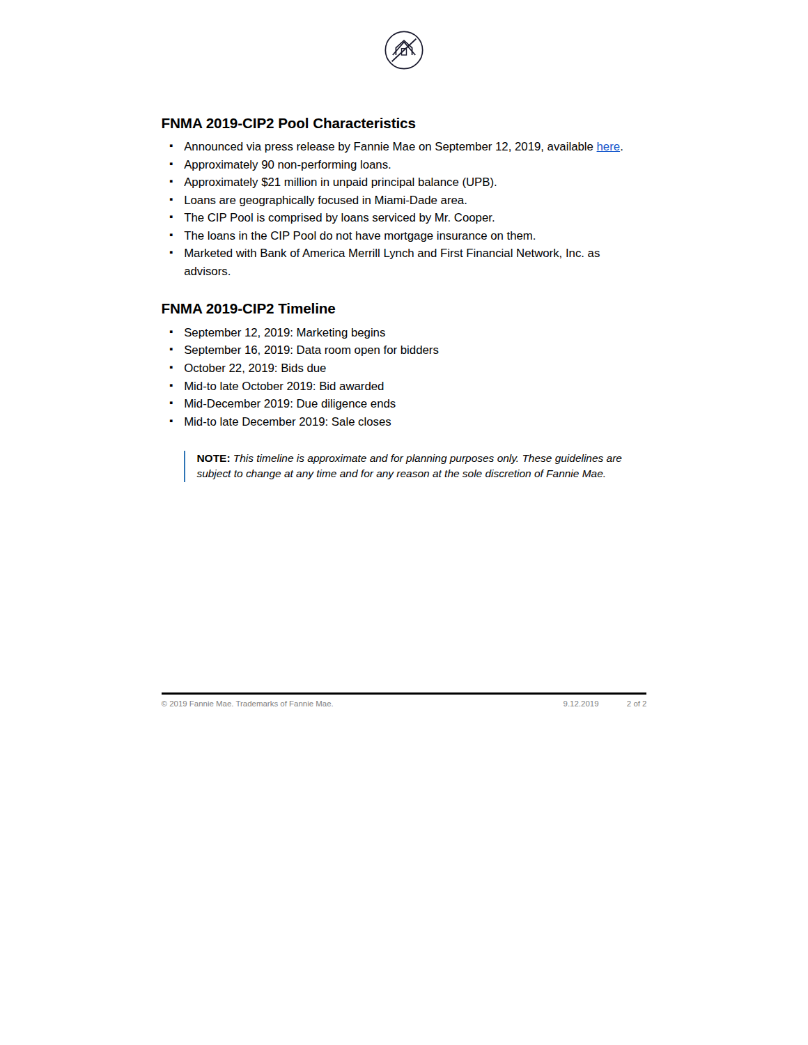FNMA 2019-CIP2 Pool Characteristics
Announced via press release by Fannie Mae on September 12, 2019, available here.
Approximately 90 non-performing loans.
Approximately $21 million in unpaid principal balance (UPB).
Loans are geographically focused in Miami-Dade area.
The CIP Pool is comprised by loans serviced by Mr. Cooper.
The loans in the CIP Pool do not have mortgage insurance on them.
Marketed with Bank of America Merrill Lynch and First Financial Network, Inc. as advisors.
FNMA 2019-CIP2 Timeline
September 12, 2019: Marketing begins
September 16, 2019: Data room open for bidders
October 22, 2019: Bids due
Mid-to late October 2019: Bid awarded
Mid-December 2019: Due diligence ends
Mid-to late December 2019: Sale closes
NOTE: This timeline is approximate and for planning purposes only. These guidelines are subject to change at any time and for any reason at the sole discretion of Fannie Mae.
© 2019 Fannie Mae. Trademarks of Fannie Mae.
9.12.20192 of 2